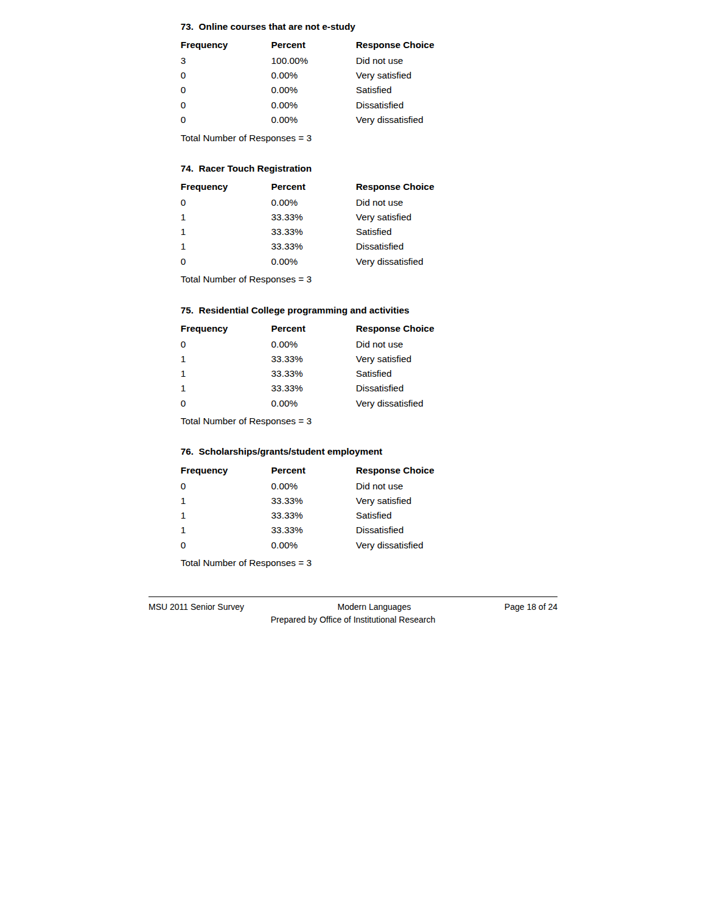73. Online courses that are not e-study
| Frequency | Percent | Response Choice |
| --- | --- | --- |
| 3 | 100.00% | Did not use |
| 0 | 0.00% | Very satisfied |
| 0 | 0.00% | Satisfied |
| 0 | 0.00% | Dissatisfied |
| 0 | 0.00% | Very dissatisfied |
Total Number of Responses = 3
74. Racer Touch Registration
| Frequency | Percent | Response Choice |
| --- | --- | --- |
| 0 | 0.00% | Did not use |
| 1 | 33.33% | Very satisfied |
| 1 | 33.33% | Satisfied |
| 1 | 33.33% | Dissatisfied |
| 0 | 0.00% | Very dissatisfied |
Total Number of Responses = 3
75. Residential College programming and activities
| Frequency | Percent | Response Choice |
| --- | --- | --- |
| 0 | 0.00% | Did not use |
| 1 | 33.33% | Very satisfied |
| 1 | 33.33% | Satisfied |
| 1 | 33.33% | Dissatisfied |
| 0 | 0.00% | Very dissatisfied |
Total Number of Responses = 3
76. Scholarships/grants/student employment
| Frequency | Percent | Response Choice |
| --- | --- | --- |
| 0 | 0.00% | Did not use |
| 1 | 33.33% | Very satisfied |
| 1 | 33.33% | Satisfied |
| 1 | 33.33% | Dissatisfied |
| 0 | 0.00% | Very dissatisfied |
Total Number of Responses = 3
MSU 2011 Senior Survey
Modern Languages
Page 18 of 24
Prepared by Office of Institutional Research